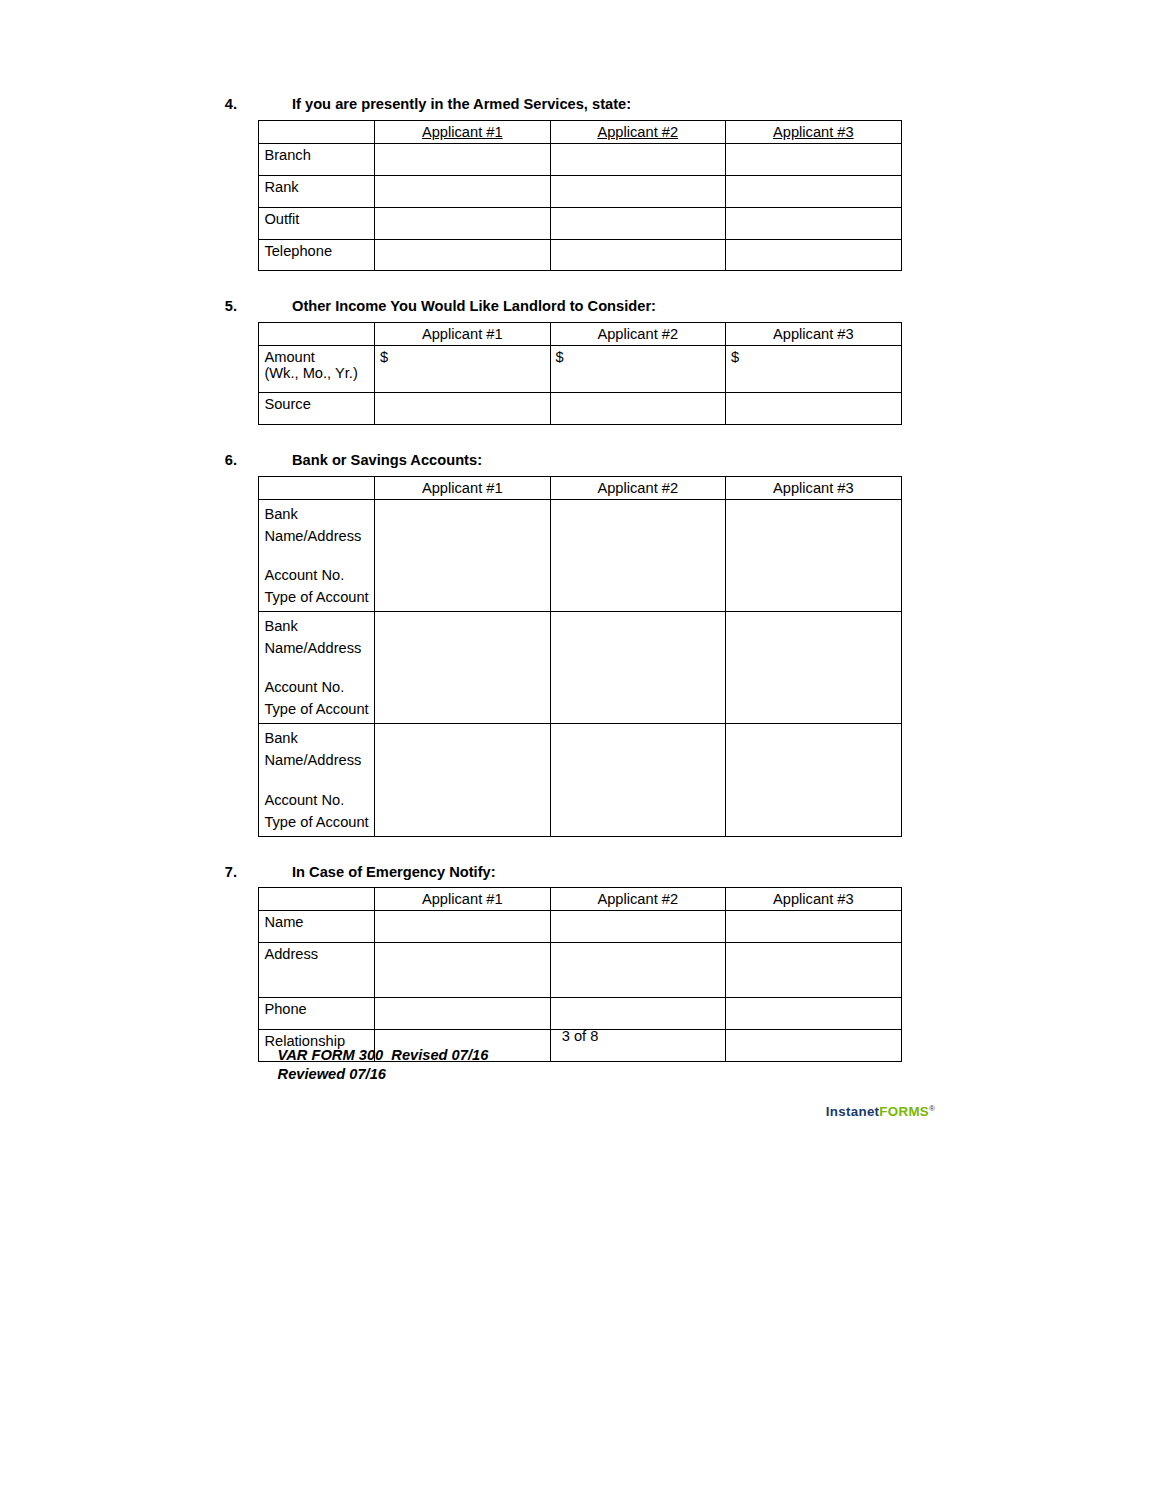4. If you are presently in the Armed Services, state:
| | Applicant #1 | Applicant #2 | Applicant #3 |
| --- | --- | --- | --- |
| Branch | | | |
| Rank | | | |
| Outfit | | | |
| Telephone | | | |
5. Other Income You Would Like Landlord to Consider:
| | Applicant #1 | Applicant #2 | Applicant #3 |
| --- | --- | --- | --- |
| Amount (Wk., Mo., Yr.) | $ | $ | $ |
| Source | | | |
6. Bank or Savings Accounts:
| | Applicant #1 | Applicant #2 | Applicant #3 |
| --- | --- | --- | --- |
| Bank Name/Address Account No. Type of Account | | | |
| Bank Name/Address Account No. Type of Account | | | |
| Bank Name/Address Account No. Type of Account | | | |
7. In Case of Emergency Notify:
| | Applicant #1 | Applicant #2 | Applicant #3 |
| --- | --- | --- | --- |
| Name | | | |
| Address | | | |
| Phone | | | |
| Relationship | | | |
3 of 8
VAR FORM 300 Revised 07/16
Reviewed 07/16
Instanet FORMS®